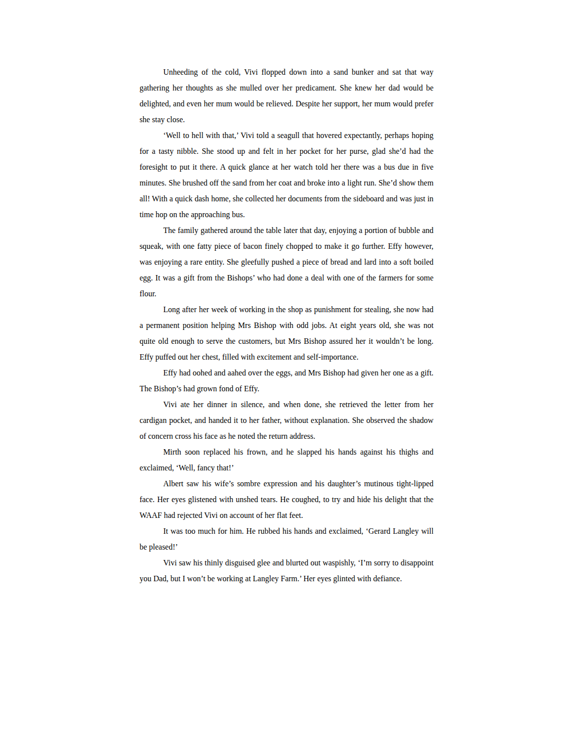Unheeding of the cold, Vivi flopped down into a sand bunker and sat that way gathering her thoughts as she mulled over her predicament. She knew her dad would be delighted, and even her mum would be relieved. Despite her support, her mum would prefer she stay close.
‘Well to hell with that,’ Vivi told a seagull that hovered expectantly, perhaps hoping for a tasty nibble. She stood up and felt in her pocket for her purse, glad she’d had the foresight to put it there. A quick glance at her watch told her there was a bus due in five minutes. She brushed off the sand from her coat and broke into a light run. She’d show them all! With a quick dash home, she collected her documents from the sideboard and was just in time hop on the approaching bus.
The family gathered around the table later that day, enjoying a portion of bubble and squeak, with one fatty piece of bacon finely chopped to make it go further. Effy however, was enjoying a rare entity. She gleefully pushed a piece of bread and lard into a soft boiled egg. It was a gift from the Bishops’ who had done a deal with one of the farmers for some flour.
Long after her week of working in the shop as punishment for stealing, she now had a permanent position helping Mrs Bishop with odd jobs. At eight years old, she was not quite old enough to serve the customers, but Mrs Bishop assured her it wouldn’t be long. Effy puffed out her chest, filled with excitement and self-importance.
Effy had oohed and aahed over the eggs, and Mrs Bishop had given her one as a gift. The Bishop’s had grown fond of Effy.
Vivi ate her dinner in silence, and when done, she retrieved the letter from her cardigan pocket, and handed it to her father, without explanation. She observed the shadow of concern cross his face as he noted the return address.
Mirth soon replaced his frown, and he slapped his hands against his thighs and exclaimed, ‘Well, fancy that!’
Albert saw his wife’s sombre expression and his daughter’s mutinous tight-lipped face. Her eyes glistened with unshed tears. He coughed, to try and hide his delight that the WAAF had rejected Vivi on account of her flat feet.
It was too much for him. He rubbed his hands and exclaimed, ‘Gerard Langley will be pleased!’
Vivi saw his thinly disguised glee and blurted out waspishly, ‘I’m sorry to disappoint you Dad, but I won’t be working at Langley Farm.’ Her eyes glinted with defiance.